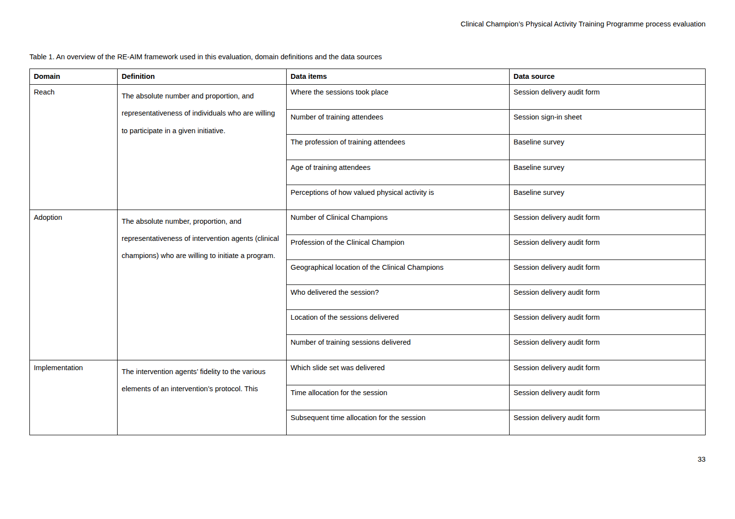Clinical Champion’s Physical Activity Training Programme process evaluation
Table 1. An overview of the RE-AIM framework used in this evaluation, domain definitions and the data sources
| Domain | Definition | Data items | Data source |
| --- | --- | --- | --- |
| Reach | The absolute number and proportion, and representativeness of individuals who are willing to participate in a given initiative. | Where the sessions took place | Session delivery audit form |
| Number of training attendees | Session sign-in sheet |
| The profession of training attendees | Baseline survey |
| Age of training attendees | Baseline survey |
| Perceptions of how valued physical activity is | Baseline survey |
| Adoption | The absolute number, proportion, and representativeness of intervention agents (clinical champions) who are willing to initiate a program. | Number of Clinical Champions | Session delivery audit form |
| Profession of the Clinical Champion | Session delivery audit form |
| Geographical location of the Clinical Champions | Session delivery audit form |
| Who delivered the session? | Session delivery audit form |
| Location of the sessions delivered | Session delivery audit form |
| Number of training sessions delivered | Session delivery audit form |
| Implementation | The intervention agents’ fidelity to the various elements of an intervention’s protocol. This | Which slide set was delivered | Session delivery audit form |
| Time allocation for the session | Session delivery audit form |
| Subsequent time allocation for the session | Session delivery audit form |
33